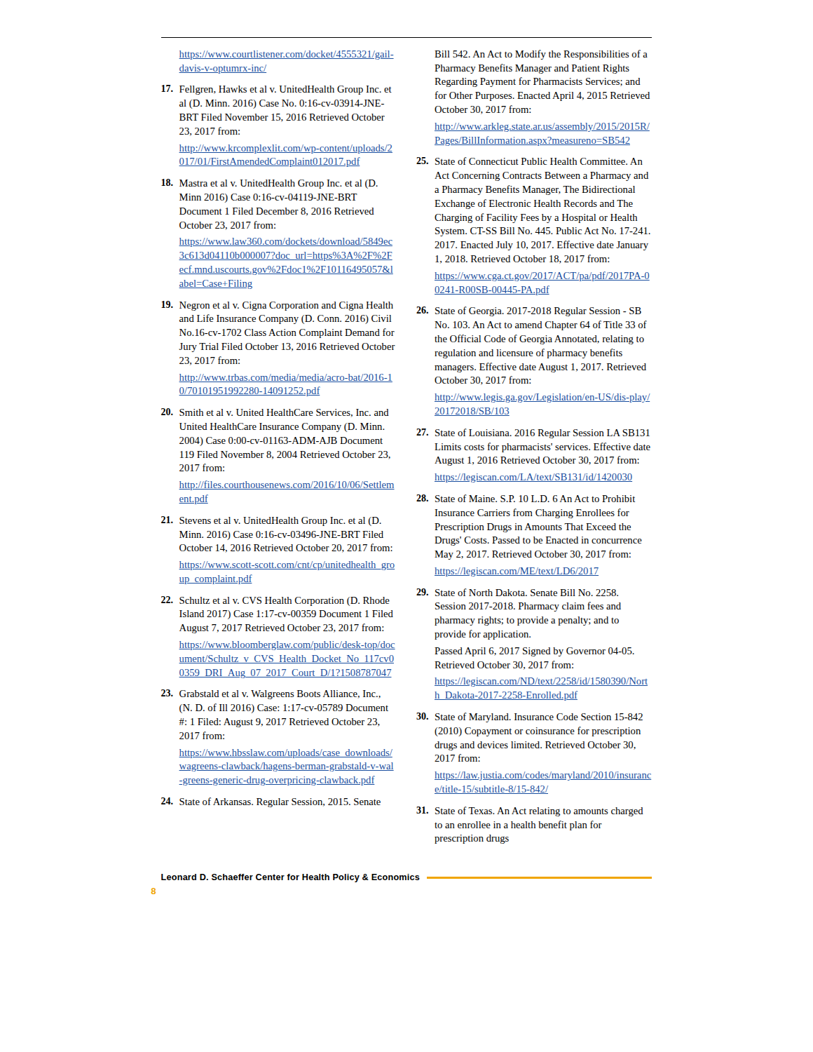https://www.courtlistener.com/docket/4555321/gail-davis-v-optumrx-inc/
17. Fellgren, Hawks et al v. UnitedHealth Group Inc. et al (D. Minn. 2016) Case No. 0:16-cv-03914-JNE-BRT Filed November 15, 2016 Retrieved October 23, 2017 from: http://www.krcomplexlit.com/wp-content/uploads/2017/01/FirstAmendedComplaint012017.pdf
18. Mastra et al v. UnitedHealth Group Inc. et al (D. Minn 2016) Case 0:16-cv-04119-JNE-BRT Document 1 Filed December 8, 2016 Retrieved October 23, 2017 from: https://www.law360.com/dockets/download/5849ec3c613d04110b000007?doc_url=https%3A%2F%2Fecf.mnd.uscourts.gov%2Fdoc1%2F10116495057&label=Case+Filing
19. Negron et al v. Cigna Corporation and Cigna Health and Life Insurance Company (D. Conn. 2016) Civil No.16-cv-1702 Class Action Complaint Demand for Jury Trial Filed October 13, 2016 Retrieved October 23, 2017 from: http://www.trbas.com/media/media/acro-bat/2016-10/70101951992280-14091252.pdf
20. Smith et al v. United HealthCare Services, Inc. and United HealthCare Insurance Company (D. Minn. 2004) Case 0:00-cv-01163-ADM-AJB Document 119 Filed November 8, 2004 Retrieved October 23, 2017 from: http://files.courthousenews.com/2016/10/06/Settlement.pdf
21. Stevens et al v. UnitedHealth Group Inc. et al (D. Minn. 2016) Case 0:16-cv-03496-JNE-BRT Filed October 14, 2016 Retrieved October 20, 2017 from: https://www.scott-scott.com/cnt/cp/unitedhealth_group_complaint.pdf
22. Schultz et al v. CVS Health Corporation (D. Rhode Island 2017) Case 1:17-cv-00359 Document 1 Filed August 7, 2017 Retrieved October 23, 2017 from: https://www.bloomberglaw.com/public/desk-top/document/Schultz_v_CVS_Health_Docket_No_117cv00359_DRI_Aug_07_2017_Court_D/1?1508787047
23. Grabstald et al v. Walgreens Boots Alliance, Inc., (N. D. of Ill 2016) Case: 1:17-cv-05789 Document #: 1 Filed: August 9, 2017 Retrieved October 23, 2017 from: https://www.hbsslaw.com/uploads/case_downloads/wagreens-clawback/hagens-berman-grabstald-v-wal-greens-generic-drug-overpricing-clawback.pdf
24. State of Arkansas. Regular Session, 2015. Senate
Bill 542. An Act to Modify the Responsibilities of a Pharmacy Benefits Manager and Patient Rights Regarding Payment for Pharmacists Services; and for Other Purposes. Enacted April 4, 2015 Retrieved October 30, 2017 from: http://www.arkleg.state.ar.us/assembly/2015/2015R/Pages/BillInformation.aspx?measureno=SB542
25. State of Connecticut Public Health Committee. An Act Concerning Contracts Between a Pharmacy and a Pharmacy Benefits Manager, The Bidirectional Exchange of Electronic Health Records and The Charging of Facility Fees by a Hospital or Health System. CT-SS Bill No. 445. Public Act No. 17-241. 2017. Enacted July 10, 2017. Effective date January 1, 2018. Retrieved October 18, 2017 from: https://www.cga.ct.gov/2017/ACT/pa/pdf/2017PA-00241-R00SB-00445-PA.pdf
26. State of Georgia. 2017-2018 Regular Session - SB No. 103. An Act to amend Chapter 64 of Title 33 of the Official Code of Georgia Annotated, relating to regulation and licensure of pharmacy benefits managers. Effective date August 1, 2017. Retrieved October 30, 2017 from: http://www.legis.ga.gov/Legislation/en-US/dis-play/20172018/SB/103
27. State of Louisiana. 2016 Regular Session LA SB131 Limits costs for pharmacists' services. Effective date August 1, 2016 Retrieved October 30, 2017 from: https://legiscan.com/LA/text/SB131/id/1420030
28. State of Maine. S.P. 10 L.D. 6 An Act to Prohibit Insurance Carriers from Charging Enrollees for Prescription Drugs in Amounts That Exceed the Drugs' Costs. Passed to be Enacted in concurrence May 2, 2017. Retrieved October 30, 2017 from: https://legiscan.com/ME/text/LD6/2017
29. State of North Dakota. Senate Bill No. 2258. Session 2017-2018. Pharmacy claim fees and pharmacy rights; to provide a penalty; and to provide for application. Passed April 6, 2017 Signed by Governor 04-05. Retrieved October 30, 2017 from: https://legiscan.com/ND/text/2258/id/1580390/North_Dakota-2017-2258-Enrolled.pdf
30. State of Maryland. Insurance Code Section 15-842 (2010) Copayment or coinsurance for prescription drugs and devices limited. Retrieved October 30, 2017 from: https://law.justia.com/codes/maryland/2010/insurance/title-15/subtitle-8/15-842/
31. State of Texas. An Act relating to amounts charged to an enrollee in a health benefit plan for prescription drugs
Leonard D. Schaeffer Center for Health Policy & Economics
8